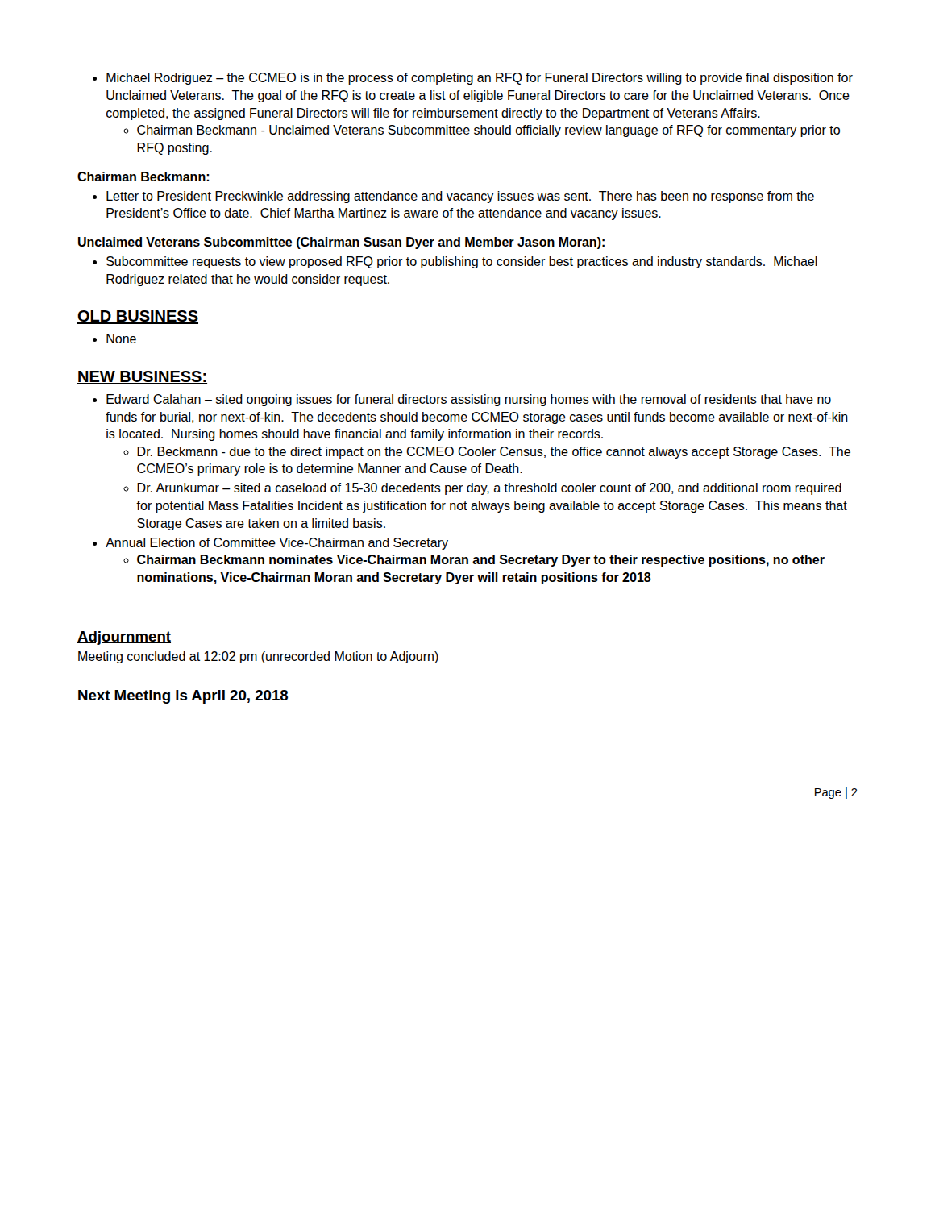Michael Rodriguez – the CCMEO is in the process of completing an RFQ for Funeral Directors willing to provide final disposition for Unclaimed Veterans. The goal of the RFQ is to create a list of eligible Funeral Directors to care for the Unclaimed Veterans. Once completed, the assigned Funeral Directors will file for reimbursement directly to the Department of Veterans Affairs.
Chairman Beckmann - Unclaimed Veterans Subcommittee should officially review language of RFQ for commentary prior to RFQ posting.
Chairman Beckmann:
Letter to President Preckwinkle addressing attendance and vacancy issues was sent. There has been no response from the President’s Office to date. Chief Martha Martinez is aware of the attendance and vacancy issues.
Unclaimed Veterans Subcommittee (Chairman Susan Dyer and Member Jason Moran):
Subcommittee requests to view proposed RFQ prior to publishing to consider best practices and industry standards. Michael Rodriguez related that he would consider request.
OLD BUSINESS
None
NEW BUSINESS:
Edward Calahan – sited ongoing issues for funeral directors assisting nursing homes with the removal of residents that have no funds for burial, nor next-of-kin. The decedents should become CCMEO storage cases until funds become available or next-of-kin is located. Nursing homes should have financial and family information in their records.
Dr. Beckmann - due to the direct impact on the CCMEO Cooler Census, the office cannot always accept Storage Cases. The CCMEO’s primary role is to determine Manner and Cause of Death.
Dr. Arunkumar – sited a caseload of 15-30 decedents per day, a threshold cooler count of 200, and additional room required for potential Mass Fatalities Incident as justification for not always being available to accept Storage Cases. This means that Storage Cases are taken on a limited basis.
Annual Election of Committee Vice-Chairman and Secretary
Chairman Beckmann nominates Vice-Chairman Moran and Secretary Dyer to their respective positions, no other nominations, Vice-Chairman Moran and Secretary Dyer will retain positions for 2018
Adjournment
Meeting concluded at 12:02 pm (unrecorded Motion to Adjourn)
Next Meeting is April 20, 2018
Page | 2